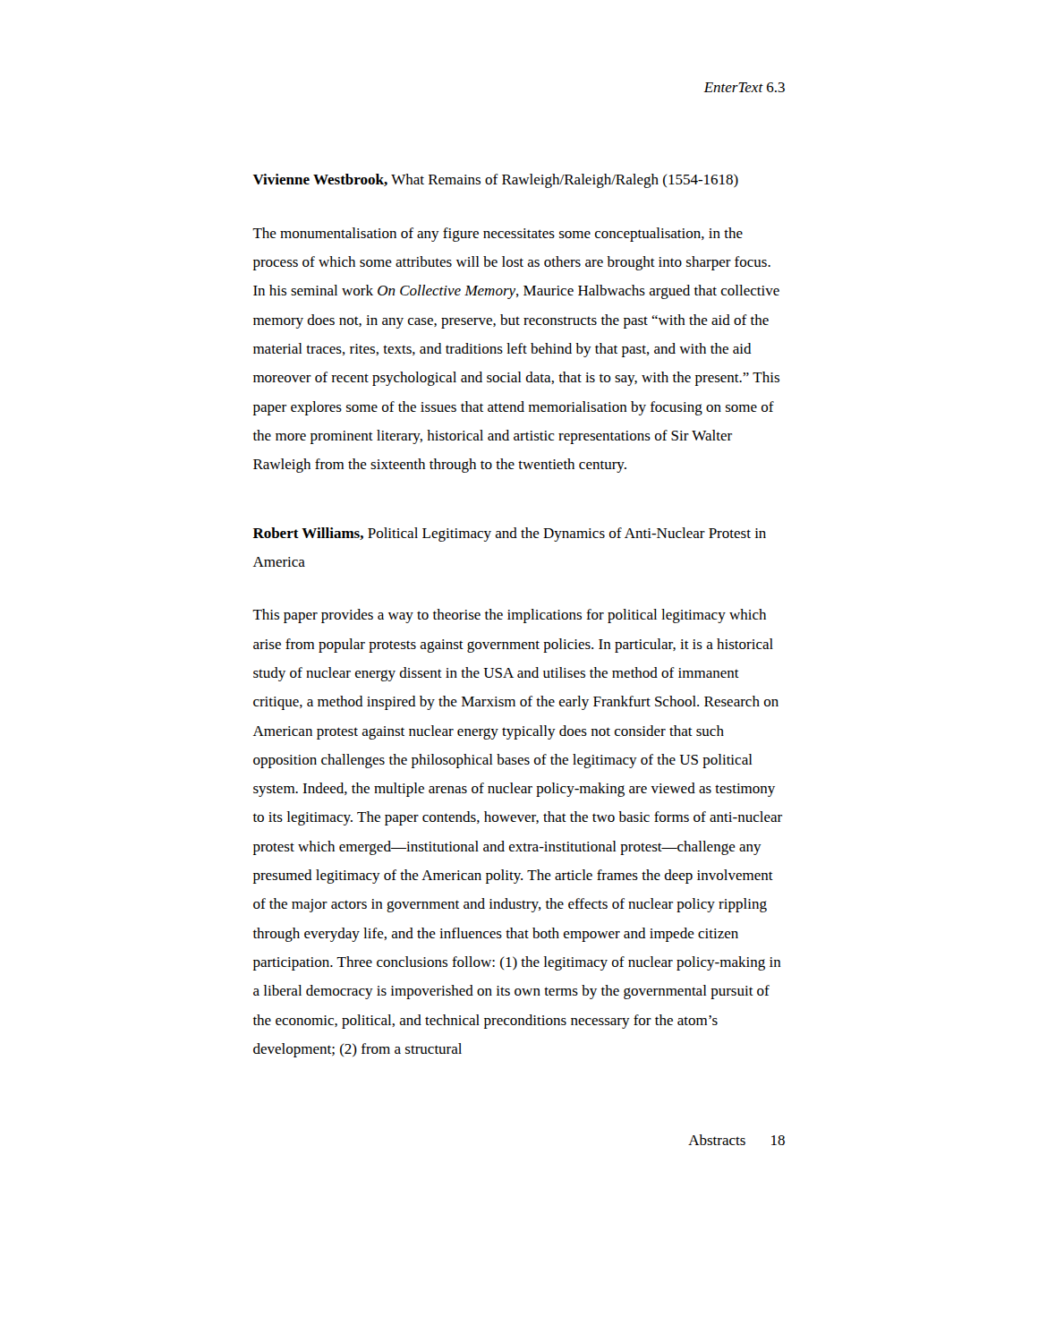EnterText 6.3
Vivienne Westbrook, What Remains of Rawleigh/Raleigh/Ralegh (1554-1618)
The monumentalisation of any figure necessitates some conceptualisation, in the process of which some attributes will be lost as others are brought into sharper focus. In his seminal work On Collective Memory, Maurice Halbwachs argued that collective memory does not, in any case, preserve, but reconstructs the past “with the aid of the material traces, rites, texts, and traditions left behind by that past, and with the aid moreover of recent psychological and social data, that is to say, with the present.” This paper explores some of the issues that attend memorialisation by focusing on some of the more prominent literary, historical and artistic representations of Sir Walter Rawleigh from the sixteenth through to the twentieth century.
Robert Williams, Political Legitimacy and the Dynamics of Anti-Nuclear Protest in America
This paper provides a way to theorise the implications for political legitimacy which arise from popular protests against government policies. In particular, it is a historical study of nuclear energy dissent in the USA and utilises the method of immanent critique, a method inspired by the Marxism of the early Frankfurt School. Research on American protest against nuclear energy typically does not consider that such opposition challenges the philosophical bases of the legitimacy of the US political system. Indeed, the multiple arenas of nuclear policy-making are viewed as testimony to its legitimacy. The paper contends, however, that the two basic forms of anti-nuclear protest which emerged—institutional and extra-institutional protest—challenge any presumed legitimacy of the American polity. The article frames the deep involvement of the major actors in government and industry, the effects of nuclear policy rippling through everyday life, and the influences that both empower and impede citizen participation. Three conclusions follow: (1) the legitimacy of nuclear policy-making in a liberal democracy is impoverished on its own terms by the governmental pursuit of the economic, political, and technical preconditions necessary for the atom’s development; (2) from a structural
Abstracts18